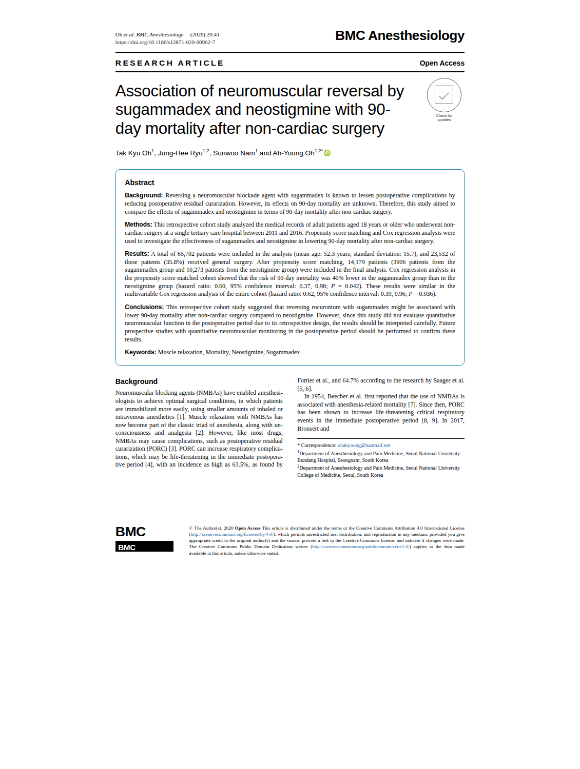Oh et al. BMC Anesthesiology (2020) 20:41
https://doi.org/10.1186/s12871-020-00962-7
BMC Anesthesiology
Research Article
Open Access
Check for
updates
Association of neuromuscular reversal by sugammadex and neostigmine with 90-day mortality after non-cardiac surgery
Tak Kyu Oh1, Jung-Hee Ryu1,2, Sunwoo Nam1 and Ah-Young Oh1,2*iD
Abstract
Background: Reversing a neuromuscular blockade agent with sugammadex is known to lessen postoperative complications by reducing postoperative residual curarization. However, its effects on 90-day mortality are unknown. Therefore, this study aimed to compare the effects of sugammadex and neostigmine in terms of 90-day mortality after non-cardiac surgery.
Methods: This retrospective cohort study analyzed the medical records of adult patients aged 18 years or older who underwent non-cardiac surgery at a single tertiary care hospital between 2011 and 2016. Propensity score matching and Cox regression analysis were used to investigate the effectiveness of sugammadex and neostigmine in lowering 90-day mortality after non-cardiac surgery.
Results: A total of 65,702 patients were included in the analysis (mean age: 52.3 years, standard deviation: 15.7), and 23,532 of these patients (35.8%) received general surgery. After propensity score matching, 14,179 patients (3906 patients from the sugammadex group and 10,273 patients from the neostigmine group) were included in the final analysis. Cox regression analysis in the propensity score-matched cohort showed that the risk of 90-day mortality was 40% lower in the sugammadex group than in the neostigmine group (hazard ratio: 0.60, 95% confidence interval: 0.37, 0.98; P = 0.042). These results were similar in the multivariable Cox regression analysis of the entire cohort (hazard ratio: 0.62, 95% confidence interval: 0.39, 0.96; P = 0.036).
Conclusions: This retrospective cohort study suggested that reversing rocuronium with sugammadex might be associated with lower 90-day mortality after non-cardiac surgery compared to neostigmine. However, since this study did not evaluate quantitative neuromuscular function in the postoperative period due to its retrospective design, the results should be interpreted carefully. Future prospective studies with quantitative neuromuscular monitoring in the postoperative period should be performed to confirm these results.
Keywords: Muscle relaxation, Mortality, Neostigmine, Sugammadex
Background
Neuromuscular blocking agents (NMBAs) have enabled anesthesiologists to achieve optimal surgical conditions, in which patients are immobilized more easily, using smaller amounts of inhaled or intravenous anesthetics [1]. Muscle relaxation with NMBAs has now become part of the classic triad of anesthesia, along with unconsciousness and analgesia [2]. However, like most drugs, NMBAs may cause complications, such as postoperative residual curarization (PORC) [3]. PORC can increase respiratory complications, which may be life-threatening in the immediate postoperative period [4], with an incidence as high as 63.5%, as found by Fortier et al., and 64.7% according to the research by Saager et al. [5, 6].
In 1954, Beecher et al. first reported that the use of NMBAs is associated with anesthesia-related mortality [7]. Since then, PORC has been shown to increase life-threatening critical respiratory events in the immediate postoperative period [8, 9]. In 2017, Bronsert and
* Correspondence: ohahyoung@hanmail.net
1Department of Anesthesiology and Pain Medicine, Seoul National University Bundang Hospital, Seongnam, South Korea
2Department of Anesthesiology and Pain Medicine, Seoul National University College of Medicine, Seoul, South Korea
BMC
BMC
© The Author(s). 2020 Open Access This article is distributed under the terms of the Creative Commons Attribution 4.0 International License (http://creativecommons.org/licenses/by/4.0/), which permits unrestricted use, distribution, and reproduction in any medium, provided you give appropriate credit to the original author(s) and the source, provide a link to the Creative Commons license, and indicate if changes were made. The Creative Commons Public Domain Dedication waiver (http://creativecommons.org/publicdomain/zero/1.0/) applies to the data made available in this article, unless otherwise stated.